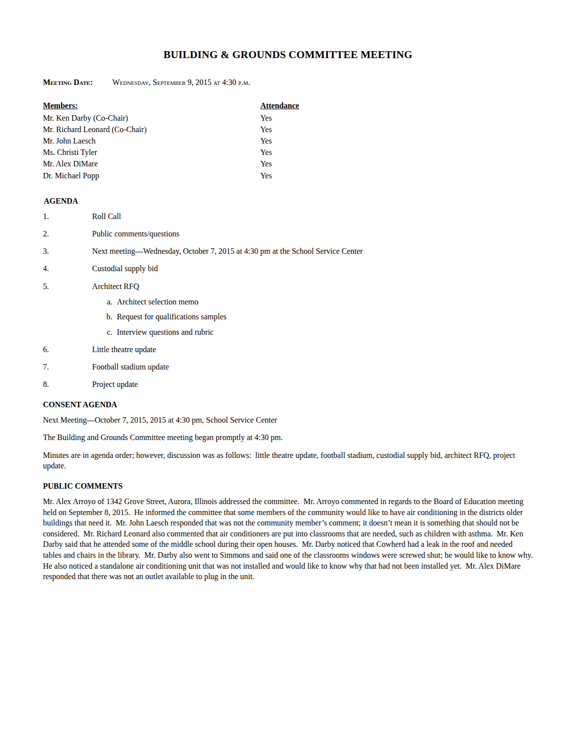BUILDING & GROUNDS COMMITTEE MEETING
Meeting Date: Wednesday, September 9, 2015 at 4:30 p.m.
| Members: | Attendance |
| --- | --- |
| Mr. Ken Darby (Co-Chair) | Yes |
| Mr. Richard Leonard (Co-Chair) | Yes |
| Mr. John Laesch | Yes |
| Ms. Christi Tyler | Yes |
| Mr. Alex DiMare | Yes |
| Dr. Michael Popp | Yes |
AGENDA
Roll Call
Public comments/questions
Next meeting—Wednesday, October 7, 2015 at 4:30 pm at the School Service Center
Custodial supply bid
Architect RFQ
Architect selection memo
Request for qualifications samples
Interview questions and rubric
Little theatre update
Football stadium update
Project update
CONSENT AGENDA
Next Meeting—October 7, 2015, 2015 at 4:30 pm, School Service Center
The Building and Grounds Committee meeting began promptly at 4:30 pm.
Minutes are in agenda order; however, discussion was as follows: little theatre update, football stadium, custodial supply bid, architect RFQ, project update.
PUBLIC COMMENTS
Mr. Alex Arroyo of 1342 Grove Street, Aurora, Illinois addressed the committee. Mr. Arroyo commented in regards to the Board of Education meeting held on September 8, 2015. He informed the committee that some members of the community would like to have air conditioning in the districts older buildings that need it. Mr. John Laesch responded that was not the community member’s comment; it doesn’t mean it is something that should not be considered. Mr. Richard Leonard also commented that air conditioners are put into classrooms that are needed, such as children with asthma. Mr. Ken Darby said that he attended some of the middle school during their open houses. Mr. Darby noticed that Cowherd had a leak in the roof and needed tables and chairs in the library. Mr. Darby also went to Simmons and said one of the classrooms windows were screwed shut; he would like to know why. He also noticed a standalone air conditioning unit that was not installed and would like to know why that had not been installed yet. Mr. Alex DiMare responded that there was not an outlet available to plug in the unit.